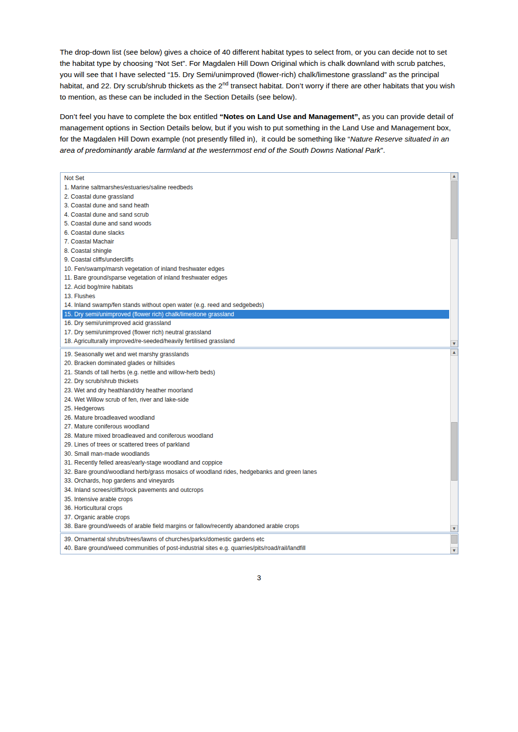The drop-down list (see below) gives a choice of 40 different habitat types to select from, or you can decide not to set the habitat type by choosing “Not Set”. For Magdalen Hill Down Original which is chalk downland with scrub patches, you will see that I have selected “15. Dry Semi/unimproved (flower-rich) chalk/limestone grassland” as the principal habitat, and 22. Dry scrub/shrub thickets as the 2nd transect habitat. Don’t worry if there are other habitats that you wish to mention, as these can be included in the Section Details (see below).
Don’t feel you have to complete the box entitled “Notes on Land Use and Management”, as you can provide detail of management options in Section Details below, but if you wish to put something in the Land Use and Management box, for the Magdalen Hill Down example (not presently filled in), it could be something like “Nature Reserve situated in an area of predominantly arable farmland at the westernmost end of the South Downs National Park”.
▲
▼
Not Set
1. Marine saltmarshes/estuaries/saline reedbeds
2. Coastal dune grassland
3. Coastal dune and sand heath
4. Coastal dune and sand scrub
5. Coastal dune and sand woods
6. Coastal dune slacks
7. Coastal Machair
8. Coastal shingle
9. Coastal cliffs/undercliffs
10. Fen/swamp/marsh vegetation of inland freshwater edges
11. Bare ground/sparse vegetation of inland freshwater edges
12. Acid bog/mire habitats
13. Flushes
14. Inland swamp/fen stands without open water (e.g. reed and sedgebeds)
15. Dry semi/unimproved (flower rich) chalk/limestone grassland
16. Dry semi/unimproved acid grassland
17. Dry semi/unimproved (flower rich) neutral grassland
18. Agriculturally improved/re-seeded/heavily fertilised grassland
▲
▼
19. Seasonally wet and wet marshy grasslands
20. Bracken dominated glades or hillsides
21. Stands of tall herbs (e.g. nettle and willow-herb beds)
22. Dry scrub/shrub thickets
23. Wet and dry heathland/dry heather moorland
24. Wet Willow scrub of fen, river and lake-side
25. Hedgerows
26. Mature broadleaved woodland
27. Mature coniferous woodland
28. Mature mixed broadleaved and coniferous woodland
29. Lines of trees or scattered trees of parkland
30. Small man-made woodlands
31. Recently felled areas/early-stage woodland and coppice
32. Bare ground/woodland herb/grass mosaics of woodland rides, hedgebanks and green lanes
33. Orchards, hop gardens and vineyards
34. Inland screes/cliffs/rock pavements and outcrops
35. Intensive arable crops
36. Horticultural crops
37. Organic arable crops
38. Bare ground/weeds of arable field margins or fallow/recently abandoned arable crops
▼
39. Ornamental shrubs/trees/lawns of churches/parks/domestic gardens etc
40. Bare ground/weed communities of post-industrial sites e.g. quarries/pits/road/rail/landfill
3